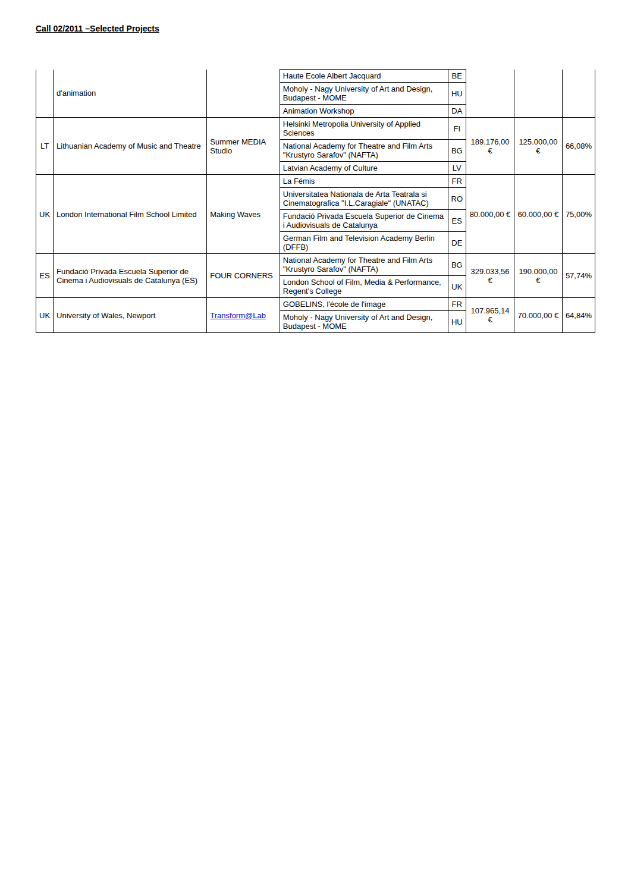Call 02/2011 –Selected Projects
| | d'animation | | Haute Ecole Albert Jacquard | BE | | | |
| Moholy - Nagy University of Art and Design, Budapest - MOME | HU |
| Animation Workshop | DA |
| LT | Lithuanian Academy of Music and Theatre | Summer MEDIA Studio | Helsinki Metropolia University of Applied Sciences | FI | 189.176,00 € | 125.000,00 € | 66,08% |
| National Academy for Theatre and Film Arts "Krustyro Sarafov" (NAFTA) | BG |
| Latvian Academy of Culture | LV |
| UK | London International Film School Limited | Making Waves | La Fémis | FR | 80.000,00 € | 60.000,00 € | 75,00% |
| Universitatea Nationala de Arta Teatrala si Cinematografica "I.L.Caragiale" (UNATAC) | RO |
| Fundació Privada Escuela Superior de Cinema i Audiovisuals de Catalunya | ES |
| German Film and Television Academy Berlin (DFFB) | DE |
| ES | Fundació Privada Escuela Superior de Cinema i Audiovisuals de Catalunya (ES) | FOUR CORNERS | National Academy for Theatre and Film Arts "Krustyro Sarafov" (NAFTA) | BG | 329.033,56 € | 190.000,00 € | 57,74% |
| London School of Film, Media & Performance, Regent's College | UK |
| UK | University of Wales, Newport | Transform@Lab | GOBELINS, l'école de l'image | FR | 107.965,14 € | 70.000,00 € | 64,84% |
| Moholy - Nagy University of Art and Design, Budapest - MOME | HU |